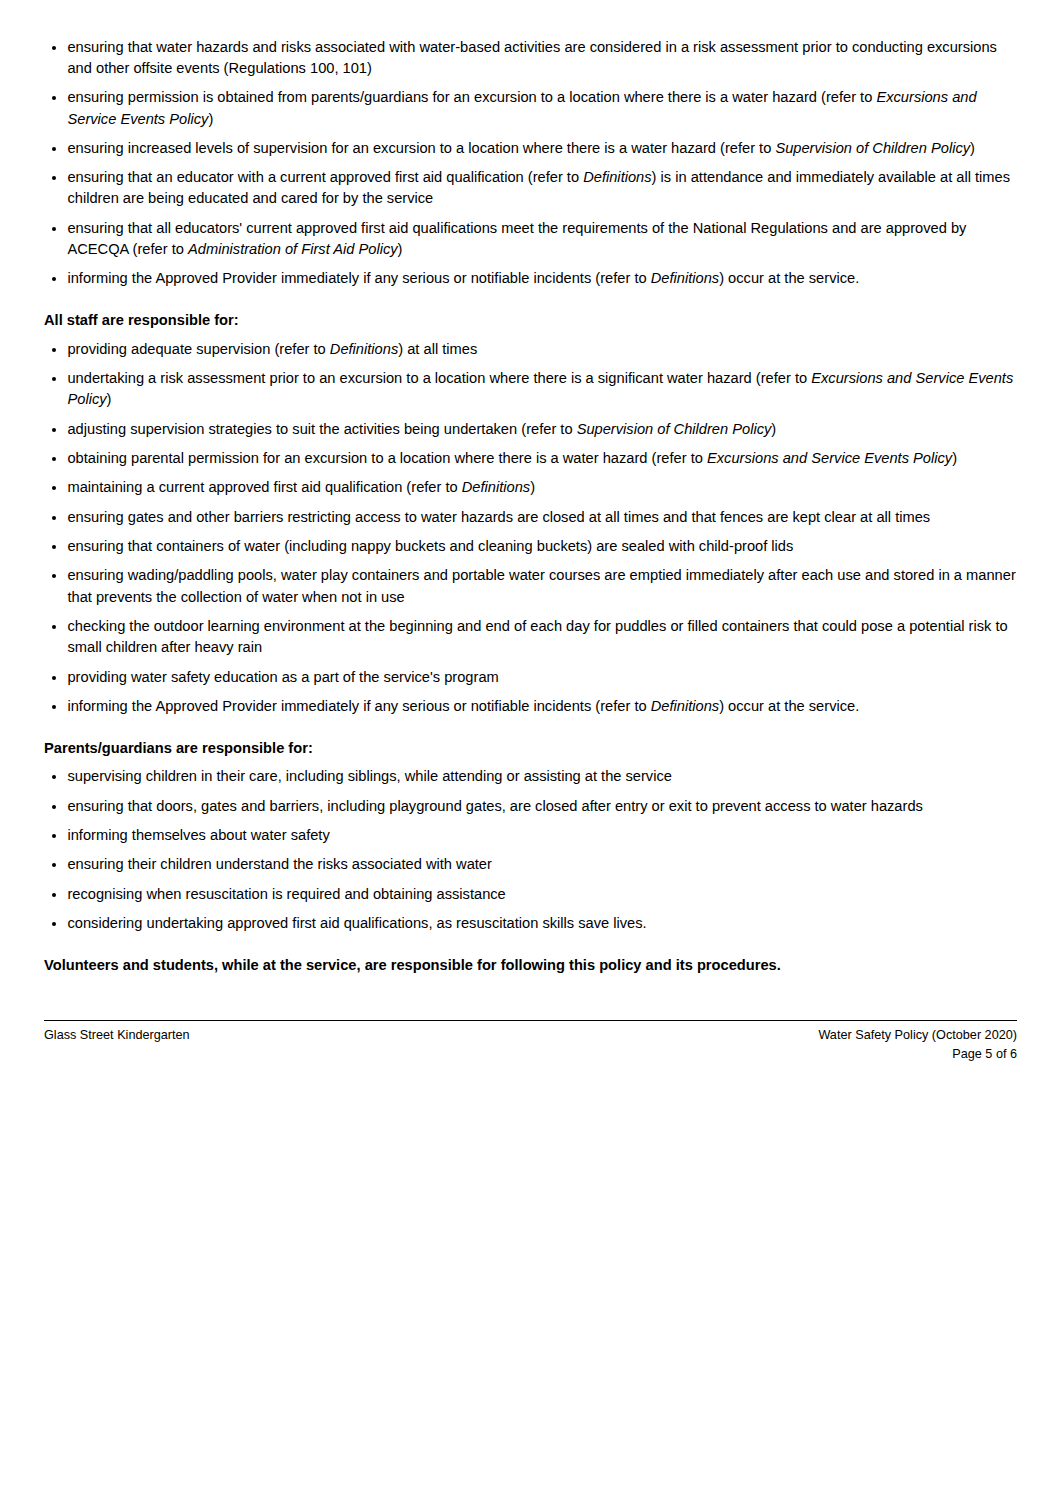ensuring that water hazards and risks associated with water-based activities are considered in a risk assessment prior to conducting excursions and other offsite events (Regulations 100, 101)
ensuring permission is obtained from parents/guardians for an excursion to a location where there is a water hazard (refer to Excursions and Service Events Policy)
ensuring increased levels of supervision for an excursion to a location where there is a water hazard (refer to Supervision of Children Policy)
ensuring that an educator with a current approved first aid qualification (refer to Definitions) is in attendance and immediately available at all times children are being educated and cared for by the service
ensuring that all educators' current approved first aid qualifications meet the requirements of the National Regulations and are approved by ACECQA (refer to Administration of First Aid Policy)
informing the Approved Provider immediately if any serious or notifiable incidents (refer to Definitions) occur at the service.
All staff are responsible for:
providing adequate supervision (refer to Definitions) at all times
undertaking a risk assessment prior to an excursion to a location where there is a significant water hazard (refer to Excursions and Service Events Policy)
adjusting supervision strategies to suit the activities being undertaken (refer to Supervision of Children Policy)
obtaining parental permission for an excursion to a location where there is a water hazard (refer to Excursions and Service Events Policy)
maintaining a current approved first aid qualification (refer to Definitions)
ensuring gates and other barriers restricting access to water hazards are closed at all times and that fences are kept clear at all times
ensuring that containers of water (including nappy buckets and cleaning buckets) are sealed with child-proof lids
ensuring wading/paddling pools, water play containers and portable water courses are emptied immediately after each use and stored in a manner that prevents the collection of water when not in use
checking the outdoor learning environment at the beginning and end of each day for puddles or filled containers that could pose a potential risk to small children after heavy rain
providing water safety education as a part of the service's program
informing the Approved Provider immediately if any serious or notifiable incidents (refer to Definitions) occur at the service.
Parents/guardians are responsible for:
supervising children in their care, including siblings, while attending or assisting at the service
ensuring that doors, gates and barriers, including playground gates, are closed after entry or exit to prevent access to water hazards
informing themselves about water safety
ensuring their children understand the risks associated with water
recognising when resuscitation is required and obtaining assistance
considering undertaking approved first aid qualifications, as resuscitation skills save lives.
Volunteers and students, while at the service, are responsible for following this policy and its procedures.
Glass Street Kindergarten
Water Safety Policy (October 2020)
Page 5 of 6